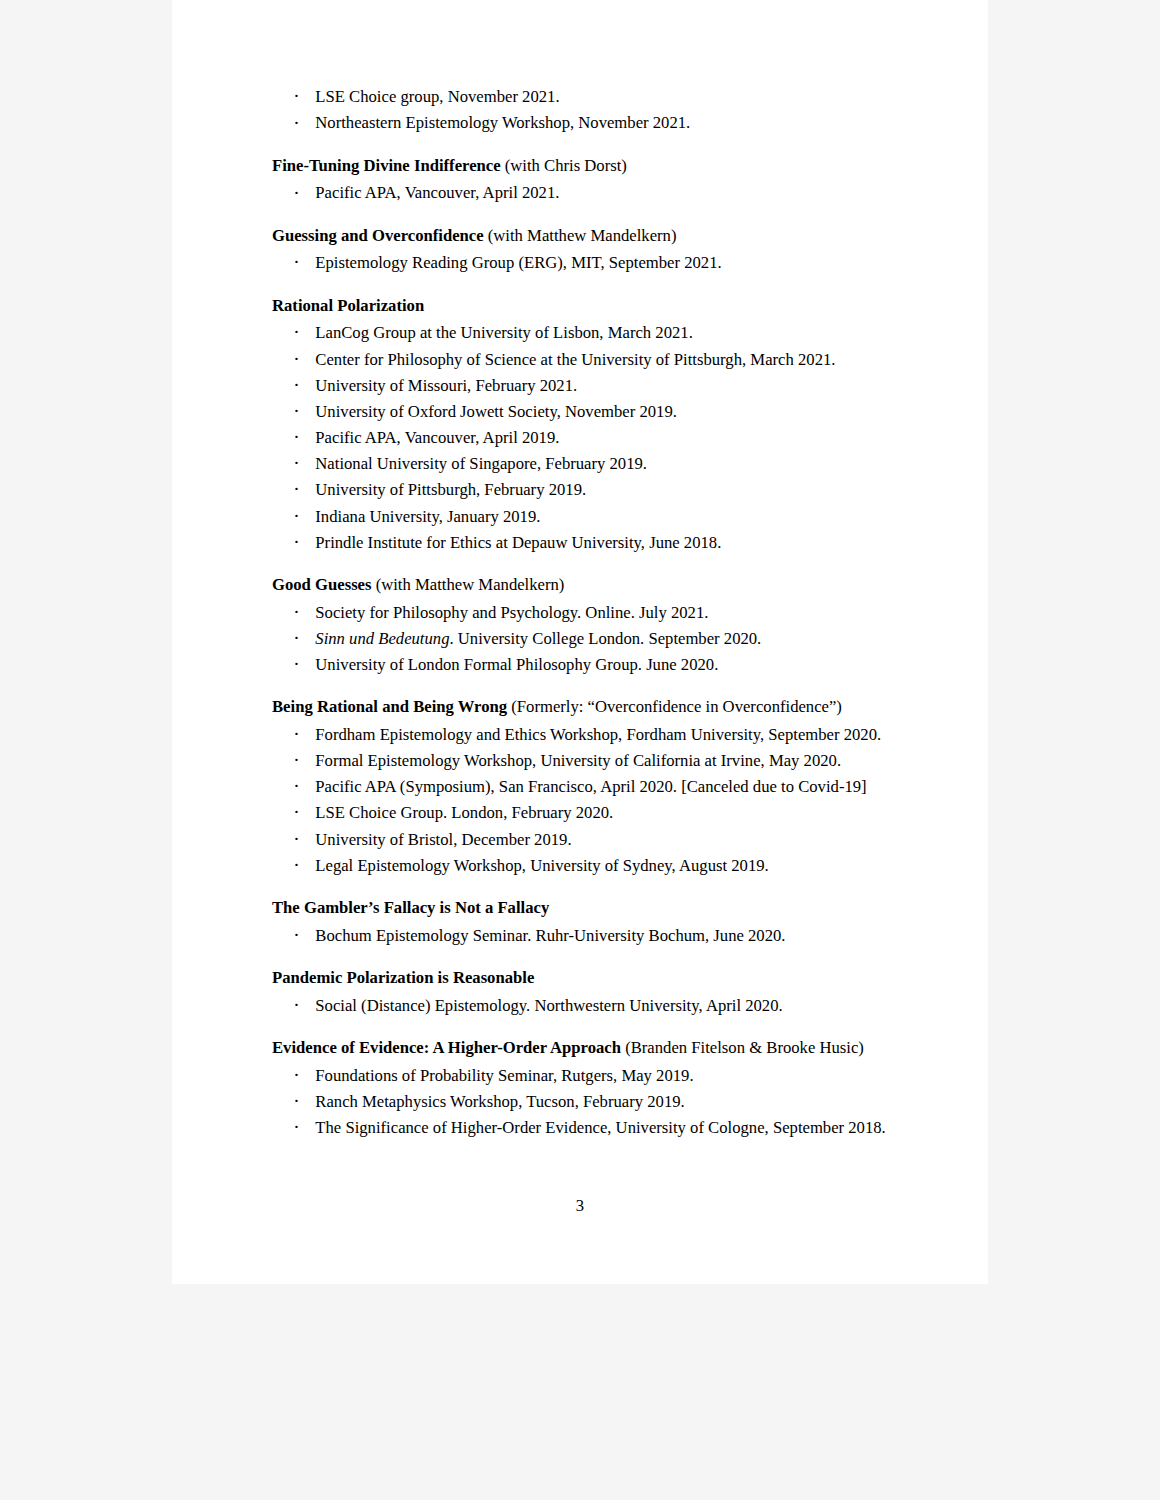LSE Choice group, November 2021.
Northeastern Epistemology Workshop, November 2021.
Fine-Tuning Divine Indifference (with Chris Dorst)
Pacific APA, Vancouver, April 2021.
Guessing and Overconfidence (with Matthew Mandelkern)
Epistemology Reading Group (ERG), MIT, September 2021.
Rational Polarization
LanCog Group at the University of Lisbon, March 2021.
Center for Philosophy of Science at the University of Pittsburgh, March 2021.
University of Missouri, February 2021.
University of Oxford Jowett Society, November 2019.
Pacific APA, Vancouver, April 2019.
National University of Singapore, February 2019.
University of Pittsburgh, February 2019.
Indiana University, January 2019.
Prindle Institute for Ethics at Depauw University, June 2018.
Good Guesses (with Matthew Mandelkern)
Society for Philosophy and Psychology. Online. July 2021.
Sinn und Bedeutung. University College London. September 2020.
University of London Formal Philosophy Group. June 2020.
Being Rational and Being Wrong (Formerly: “Overconfidence in Overconfidence”)
Fordham Epistemology and Ethics Workshop, Fordham University, September 2020.
Formal Epistemology Workshop, University of California at Irvine, May 2020.
Pacific APA (Symposium), San Francisco, April 2020. [Canceled due to Covid-19]
LSE Choice Group. London, February 2020.
University of Bristol, December 2019.
Legal Epistemology Workshop, University of Sydney, August 2019.
The Gambler’s Fallacy is Not a Fallacy
Bochum Epistemology Seminar. Ruhr-University Bochum, June 2020.
Pandemic Polarization is Reasonable
Social (Distance) Epistemology. Northwestern University, April 2020.
Evidence of Evidence: A Higher-Order Approach (Branden Fitelson & Brooke Husic)
Foundations of Probability Seminar, Rutgers, May 2019.
Ranch Metaphysics Workshop, Tucson, February 2019.
The Significance of Higher-Order Evidence, University of Cologne, September 2018.
3